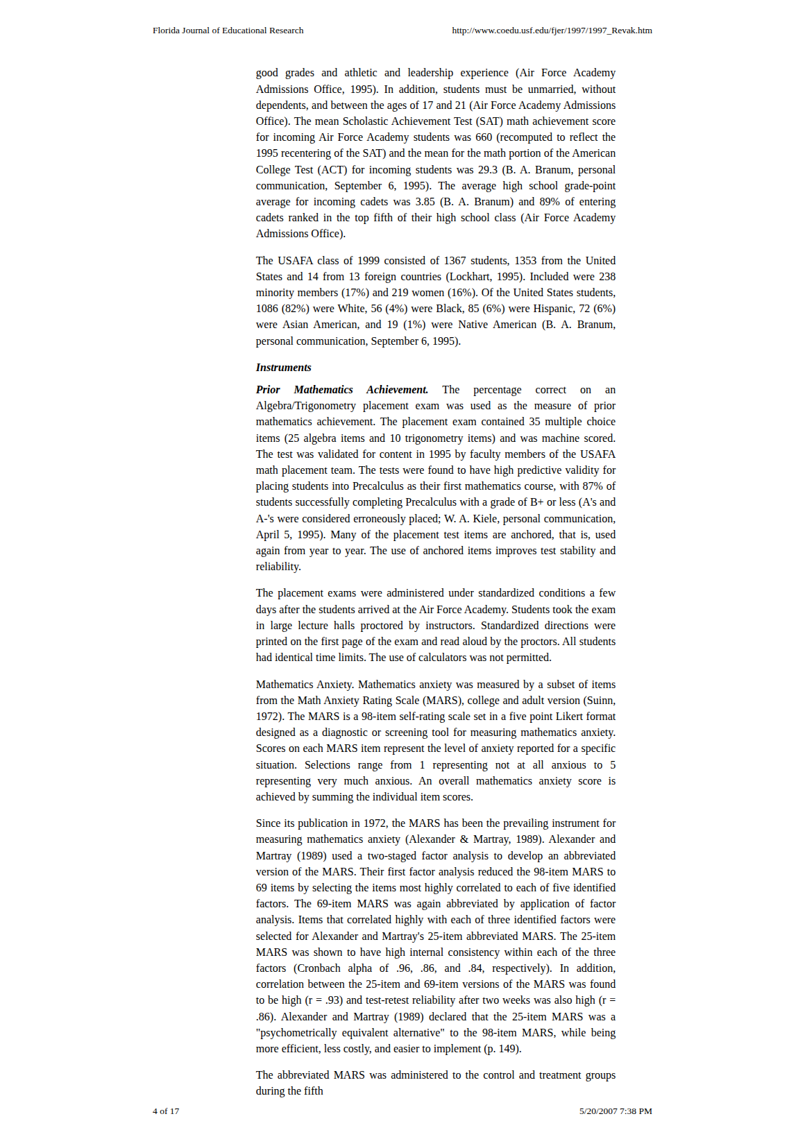Florida Journal of Educational Research http://www.coedu.usf.edu/fjer/1997/1997_Revak.htm
good grades and athletic and leadership experience (Air Force Academy Admissions Office, 1995). In addition, students must be unmarried, without dependents, and between the ages of 17 and 21 (Air Force Academy Admissions Office). The mean Scholastic Achievement Test (SAT) math achievement score for incoming Air Force Academy students was 660 (recomputed to reflect the 1995 recentering of the SAT) and the mean for the math portion of the American College Test (ACT) for incoming students was 29.3 (B. A. Branum, personal communication, September 6, 1995). The average high school grade-point average for incoming cadets was 3.85 (B. A. Branum) and 89% of entering cadets ranked in the top fifth of their high school class (Air Force Academy Admissions Office).
The USAFA class of 1999 consisted of 1367 students, 1353 from the United States and 14 from 13 foreign countries (Lockhart, 1995). Included were 238 minority members (17%) and 219 women (16%). Of the United States students, 1086 (82%) were White, 56 (4%) were Black, 85 (6%) were Hispanic, 72 (6%) were Asian American, and 19 (1%) were Native American (B. A. Branum, personal communication, September 6, 1995).
Instruments
Prior Mathematics Achievement. The percentage correct on an Algebra/Trigonometry placement exam was used as the measure of prior mathematics achievement. The placement exam contained 35 multiple choice items (25 algebra items and 10 trigonometry items) and was machine scored. The test was validated for content in 1995 by faculty members of the USAFA math placement team. The tests were found to have high predictive validity for placing students into Precalculus as their first mathematics course, with 87% of students successfully completing Precalculus with a grade of B+ or less (A's and A-'s were considered erroneously placed; W. A. Kiele, personal communication, April 5, 1995). Many of the placement test items are anchored, that is, used again from year to year. The use of anchored items improves test stability and reliability.
The placement exams were administered under standardized conditions a few days after the students arrived at the Air Force Academy. Students took the exam in large lecture halls proctored by instructors. Standardized directions were printed on the first page of the exam and read aloud by the proctors. All students had identical time limits. The use of calculators was not permitted.
Mathematics Anxiety. Mathematics anxiety was measured by a subset of items from the Math Anxiety Rating Scale (MARS), college and adult version (Suinn, 1972). The MARS is a 98-item self-rating scale set in a five point Likert format designed as a diagnostic or screening tool for measuring mathematics anxiety. Scores on each MARS item represent the level of anxiety reported for a specific situation. Selections range from 1 representing not at all anxious to 5 representing very much anxious. An overall mathematics anxiety score is achieved by summing the individual item scores.
Since its publication in 1972, the MARS has been the prevailing instrument for measuring mathematics anxiety (Alexander & Martray, 1989). Alexander and Martray (1989) used a two-staged factor analysis to develop an abbreviated version of the MARS. Their first factor analysis reduced the 98-item MARS to 69 items by selecting the items most highly correlated to each of five identified factors. The 69-item MARS was again abbreviated by application of factor analysis. Items that correlated highly with each of three identified factors were selected for Alexander and Martray's 25-item abbreviated MARS. The 25-item MARS was shown to have high internal consistency within each of the three factors (Cronbach alpha of .96, .86, and .84, respectively). In addition, correlation between the 25-item and 69-item versions of the MARS was found to be high (r = .93) and test-retest reliability after two weeks was also high (r = .86). Alexander and Martray (1989) declared that the 25-item MARS was a "psychometrically equivalent alternative" to the 98-item MARS, while being more efficient, less costly, and easier to implement (p. 149).
The abbreviated MARS was administered to the control and treatment groups during the fifth
4 of 17 5/20/2007 7:38 PM